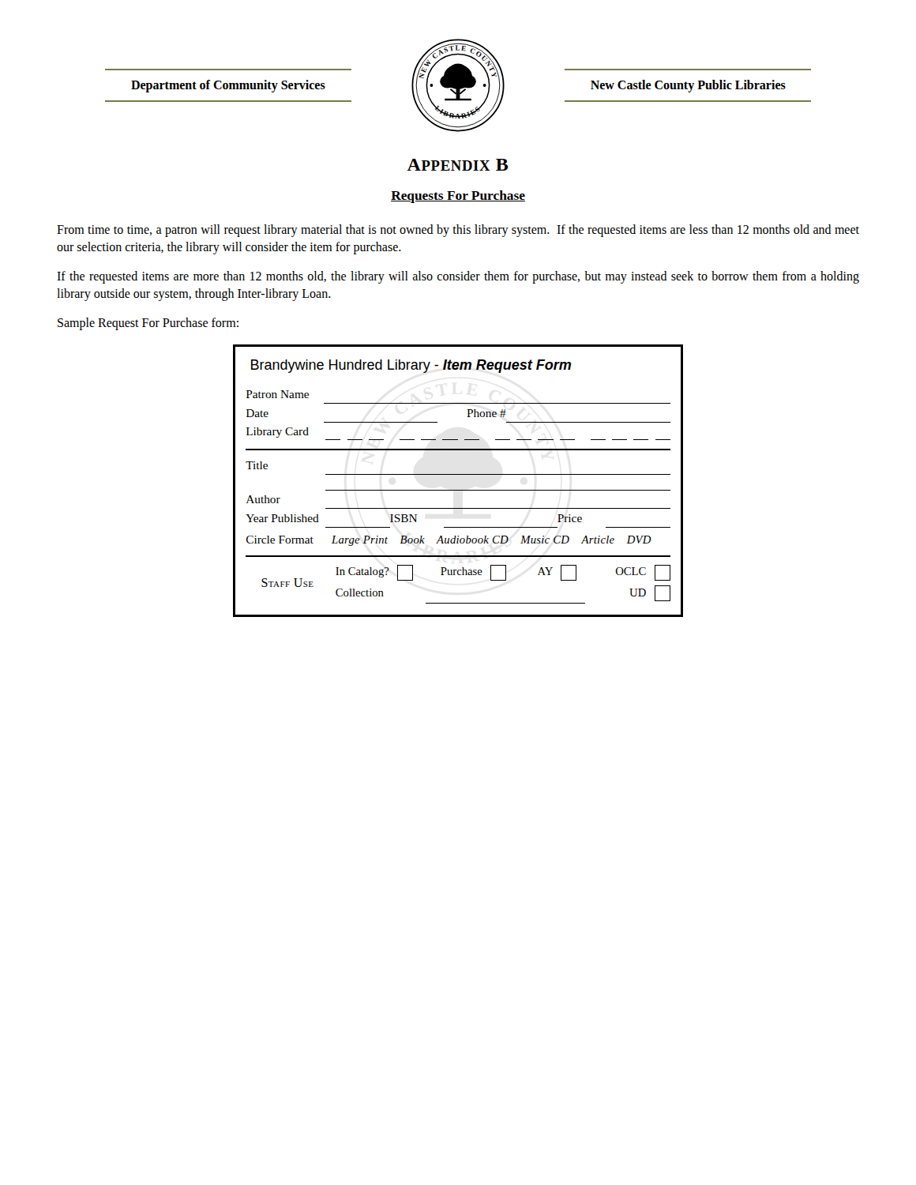Department of Community Services
NEW CASTLE COUNTY LIBRARIES
New Castle County Public Libraries
APPENDIX B
Requests For Purchase
From time to time, a patron will request library material that is not owned by this library system. If the requested items are less than 12 months old and meet our selection criteria, the library will consider the item for purchase.
If the requested items are more than 12 months old, the library will also consider them for purchase, but may instead seek to borrow them from a holding library outside our system, through Inter-library Loan.
Sample Request For Purchase form:
NEW CASTLE COUNTY LIBRARIES
Brandywine Hundred Library - Item Request Form
| Patron Name | |
| Date | | Phone # | |
| Library Card | |
| Title | |
| Author | |
| Year Published | | ISBN | | Price | |
| Circle Format | Large Print Book Audiobook CD Music CD Article DVD |
| Staff Use | In Catalog? | Purchase | AY | OCLC |
| Collection | | UD |